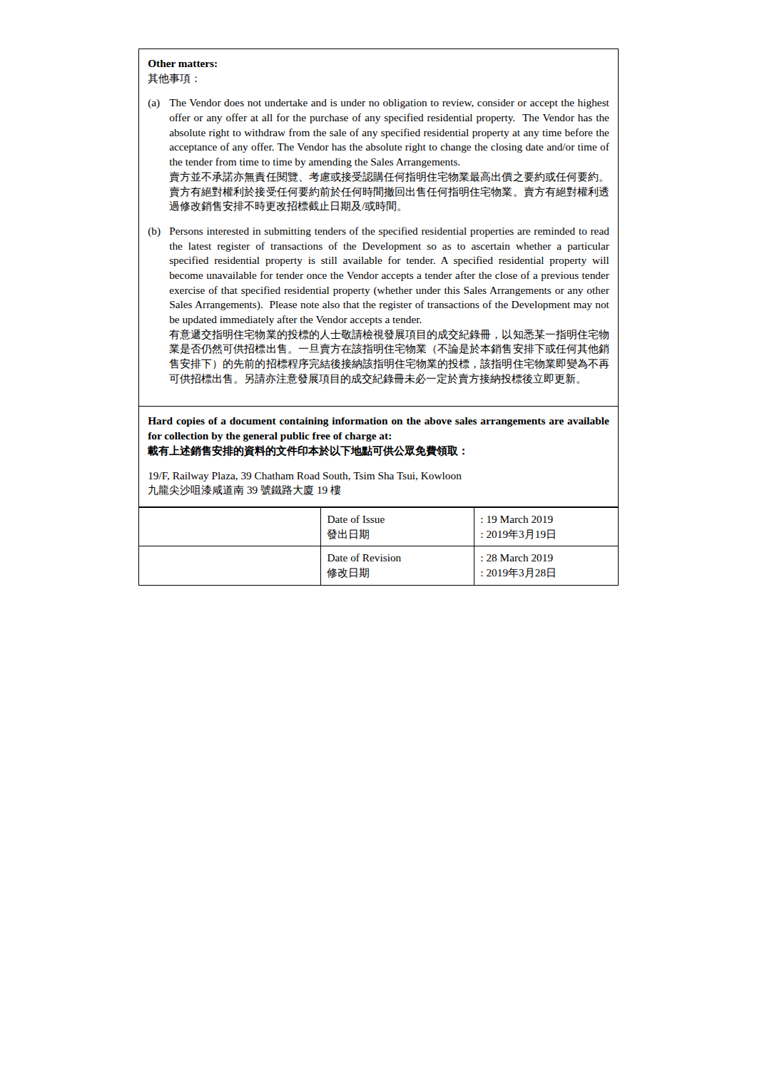Other matters:
其他事項：
(a)
The Vendor does not undertake and is under no obligation to review, consider or accept the highest offer or any offer at all for the purchase of any specified residential property. The Vendor has the absolute right to withdraw from the sale of any specified residential property at any time before the acceptance of any offer. The Vendor has the absolute right to change the closing date and/or time of the tender from time to time by amending the Sales Arrangements.
賣方並不承諾亦無責任閱覽、考慮或接受認購任何指明住宅物業最高出價之要約或任何要約。賣方有絕對權利於接受任何要約前於任何時間撤回出售任何指明住宅物業。賣方有絕對權利透過修改銷售安排不時更改招標截止日期及/或時間。
(b)
Persons interested in submitting tenders of the specified residential properties are reminded to read the latest register of transactions of the Development so as to ascertain whether a particular specified residential property is still available for tender. A specified residential property will become unavailable for tender once the Vendor accepts a tender after the close of a previous tender exercise of that specified residential property (whether under this Sales Arrangements or any other Sales Arrangements). Please note also that the register of transactions of the Development may not be updated immediately after the Vendor accepts a tender.
有意遞交指明住宅物業的投標的人士敬請檢視發展項目的成交紀錄冊，以知悉某一指明住宅物業是否仍然可供招標出售。一旦賣方在該指明住宅物業（不論是於本銷售安排下或任何其他銷售安排下）的先前的招標程序完結後接納該指明住宅物業的投標，該指明住宅物業即變為不再可供招標出售。另請亦注意發展項目的成交紀錄冊未必一定於賣方接納投標後立即更新。
Hard copies of a document containing information on the above sales arrangements are available for collection by the general public free of charge at:
載有上述銷售安排的資料的文件印本於以下地點可供公眾免費領取：
19/F, Railway Plaza, 39 Chatham Road South, Tsim Sha Tsui, Kowloon
九龍尖沙咀漆咸道南 39 號鐵路大廈 19 樓
| | Date of Issue 發出日期 | : 19 March 2019 : 2019年3月19日 |
| | Date of Revision 修改日期 | : 28 March 2019 : 2019年3月28日 |